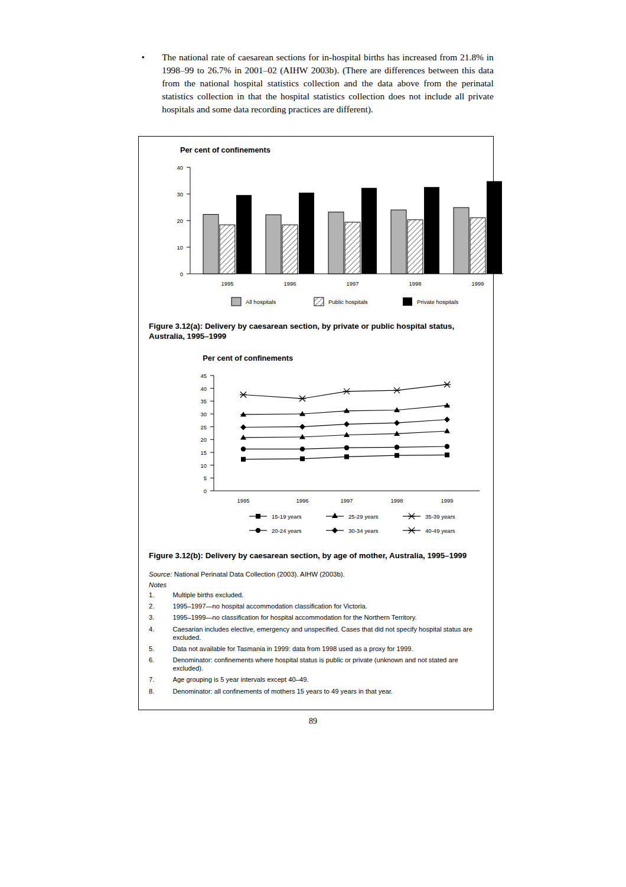The national rate of caesarean sections for in-hospital births has increased from 21.8% in 1998–99 to 26.7% in 2001–02 (AIHW 2003b). (There are differences between this data from the national hospital statistics collection and the data above from the perinatal statistics collection in that the hospital statistics collection does not include all private hospitals and some data recording practices are different).
Per cent of confinements
0 10 20 30 40 1995 1996 1997 1998 1999 All hospitals Public hospitals Private hospitals
Figure 3.12(a): Delivery by caesarean section, by private or public hospital status, Australia, 1995–1999
Per cent of confinements
0 5 10 15 20 25 30 35 40 45 1995 1996 1997 1998 1999 15-19 years 25-29 years 35-39 years 20-24 years 30-34 years 40-49 years
Figure 3.12(b): Delivery by caesarean section, by age of mother, Australia, 1995–1999
Source: National Perinatal Data Collection (2003). AIHW (2003b).
Notes
1. Multiple births excluded.
2. 1995–1997—no hospital accommodation classification for Victoria.
3. 1995–1999—no classification for hospital accommodation for the Northern Territory.
4. Caesarian includes elective, emergency and unspecified. Cases that did not specify hospital status are excluded.
5. Data not available for Tasmania in 1999: data from 1998 used as a proxy for 1999.
6. Denominator: confinements where hospital status is public or private (unknown and not stated are excluded).
7. Age grouping is 5 year intervals except 40–49.
8. Denominator: all confinements of mothers 15 years to 49 years in that year.
89